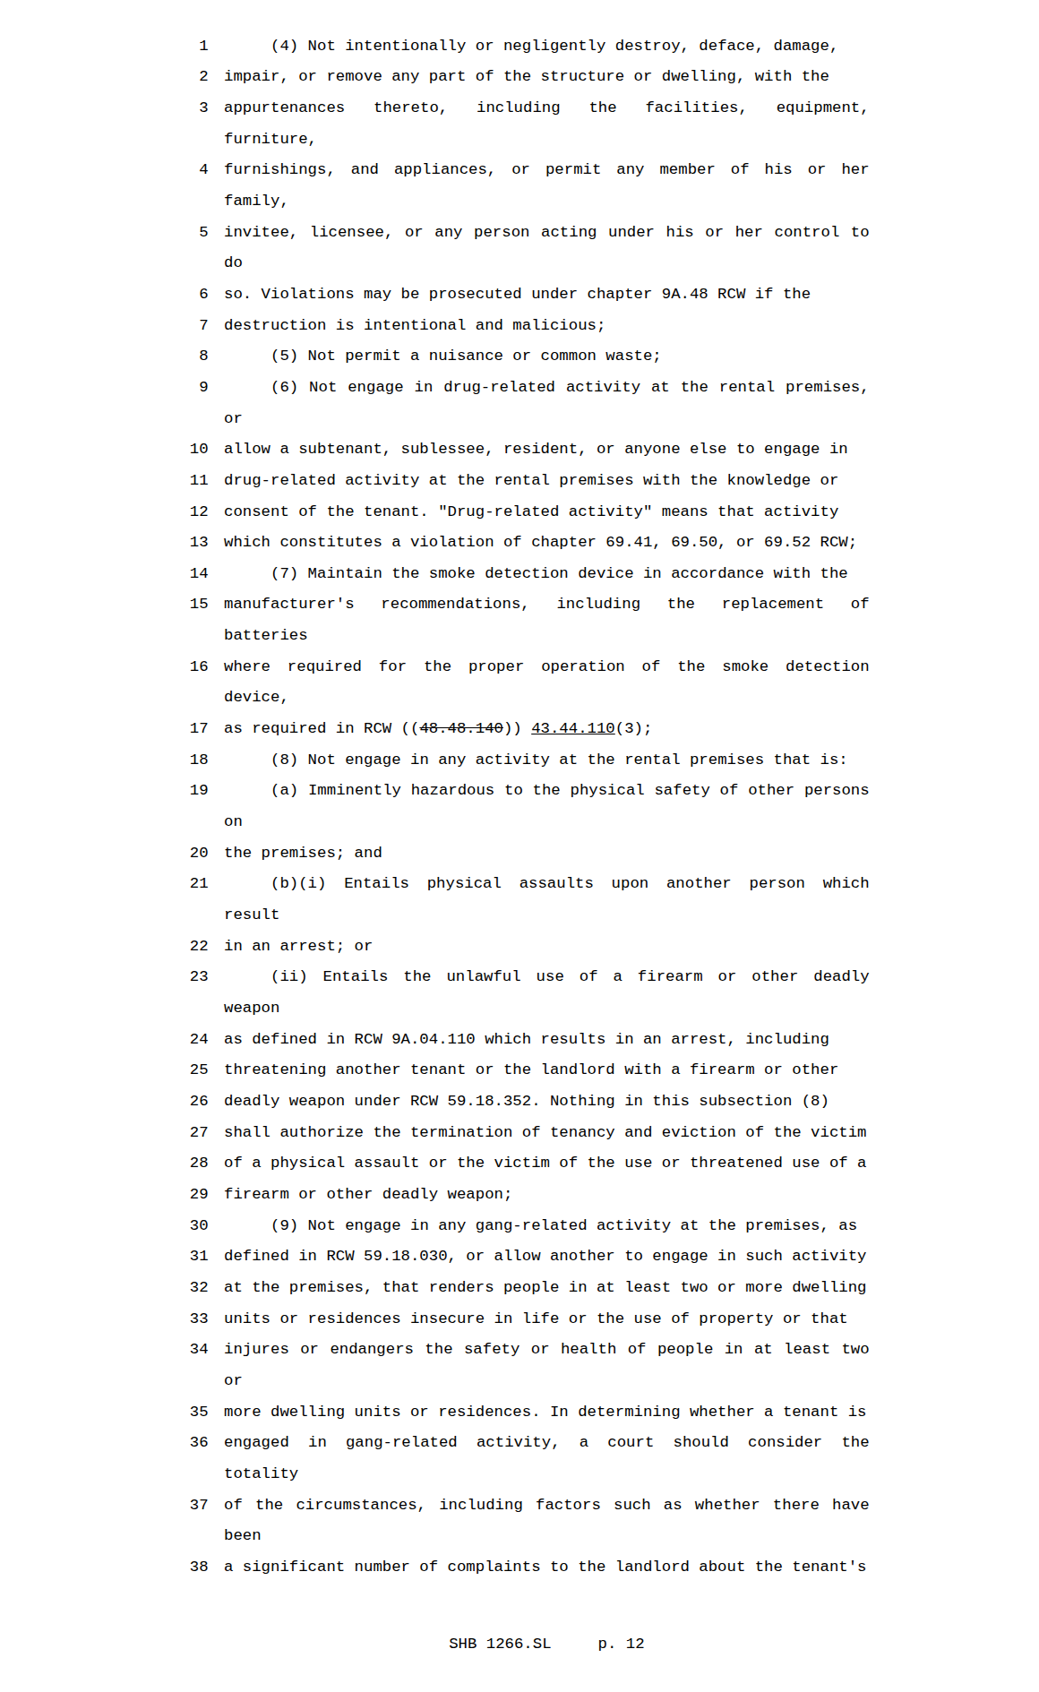(4) Not intentionally or negligently destroy, deface, damage,
impair, or remove any part of the structure or dwelling, with the
appurtenances thereto, including the facilities, equipment, furniture,
furnishings, and appliances, or permit any member of his or her family,
invitee, licensee, or any person acting under his or her control to do
so. Violations may be prosecuted under chapter 9A.48 RCW if the
destruction is intentional and malicious;
(5) Not permit a nuisance or common waste;
(6) Not engage in drug-related activity at the rental premises, or
allow a subtenant, sublessee, resident, or anyone else to engage in
drug-related activity at the rental premises with the knowledge or
consent of the tenant. "Drug-related activity" means that activity
which constitutes a violation of chapter 69.41, 69.50, or 69.52 RCW;
(7) Maintain the smoke detection device in accordance with the
manufacturer's recommendations, including the replacement of batteries
where required for the proper operation of the smoke detection device,
as required in RCW ((48.48.140)) 43.44.110(3);
(8) Not engage in any activity at the rental premises that is:
(a) Imminently hazardous to the physical safety of other persons on
the premises; and
(b)(i) Entails physical assaults upon another person which result
in an arrest; or
(ii) Entails the unlawful use of a firearm or other deadly weapon
as defined in RCW 9A.04.110 which results in an arrest, including
threatening another tenant or the landlord with a firearm or other
deadly weapon under RCW 59.18.352. Nothing in this subsection (8)
shall authorize the termination of tenancy and eviction of the victim
of a physical assault or the victim of the use or threatened use of a
firearm or other deadly weapon;
(9) Not engage in any gang-related activity at the premises, as
defined in RCW 59.18.030, or allow another to engage in such activity
at the premises, that renders people in at least two or more dwelling
units or residences insecure in life or the use of property or that
injures or endangers the safety or health of people in at least two or
more dwelling units or residences. In determining whether a tenant is
engaged in gang-related activity, a court should consider the totality
of the circumstances, including factors such as whether there have been
a significant number of complaints to the landlord about the tenant's
SHB 1266.SL p. 12